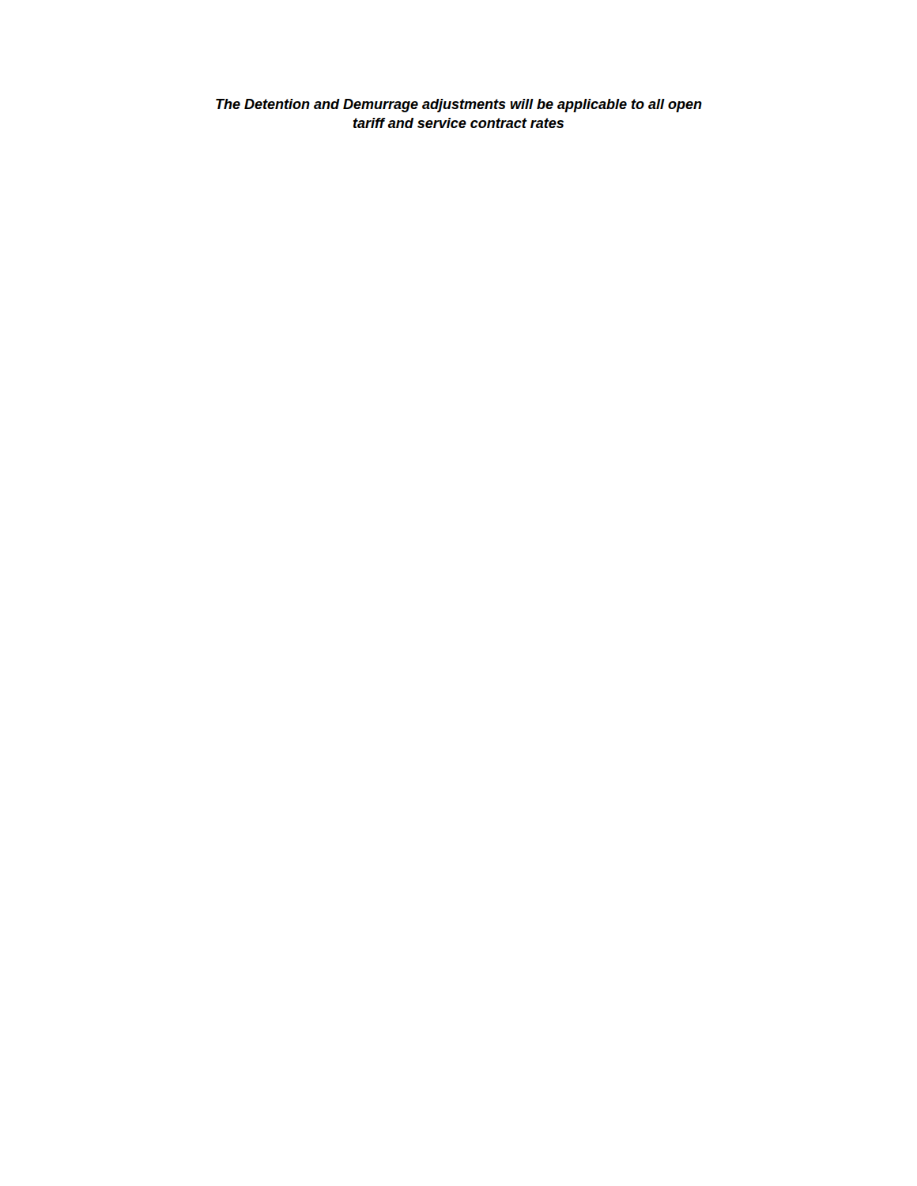The Detention and Demurrage adjustments will be applicable to all open tariff and service contract rates